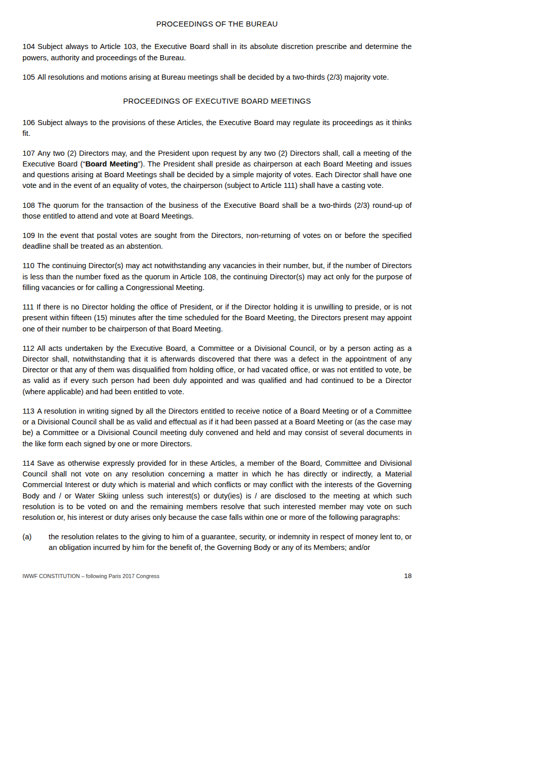PROCEEDINGS OF THE BUREAU
104 Subject always to Article 103, the Executive Board shall in its absolute discretion prescribe and determine the powers, authority and proceedings of the Bureau.
105 All resolutions and motions arising at Bureau meetings shall be decided by a two-thirds (2/3) majority vote.
PROCEEDINGS OF EXECUTIVE BOARD MEETINGS
106 Subject always to the provisions of these Articles, the Executive Board may regulate its proceedings as it thinks fit.
107 Any two (2) Directors may, and the President upon request by any two (2) Directors shall, call a meeting of the Executive Board (“Board Meeting”). The President shall preside as chairperson at each Board Meeting and issues and questions arising at Board Meetings shall be decided by a simple majority of votes. Each Director shall have one vote and in the event of an equality of votes, the chairperson (subject to Article 111) shall have a casting vote.
108 The quorum for the transaction of the business of the Executive Board shall be a two-thirds (2/3) round-up of those entitled to attend and vote at Board Meetings.
109 In the event that postal votes are sought from the Directors, non-returning of votes on or before the specified deadline shall be treated as an abstention.
110 The continuing Director(s) may act notwithstanding any vacancies in their number, but, if the number of Directors is less than the number fixed as the quorum in Article 108, the continuing Director(s) may act only for the purpose of filling vacancies or for calling a Congressional Meeting.
111 If there is no Director holding the office of President, or if the Director holding it is unwilling to preside, or is not present within fifteen (15) minutes after the time scheduled for the Board Meeting, the Directors present may appoint one of their number to be chairperson of that Board Meeting.
112 All acts undertaken by the Executive Board, a Committee or a Divisional Council, or by a person acting as a Director shall, notwithstanding that it is afterwards discovered that there was a defect in the appointment of any Director or that any of them was disqualified from holding office, or had vacated office, or was not entitled to vote, be as valid as if every such person had been duly appointed and was qualified and had continued to be a Director (where applicable) and had been entitled to vote.
113 A resolution in writing signed by all the Directors entitled to receive notice of a Board Meeting or of a Committee or a Divisional Council shall be as valid and effectual as if it had been passed at a Board Meeting or (as the case may be) a Committee or a Divisional Council meeting duly convened and held and may consist of several documents in the like form each signed by one or more Directors.
114 Save as otherwise expressly provided for in these Articles, a member of the Board, Committee and Divisional Council shall not vote on any resolution concerning a matter in which he has directly or indirectly, a Material Commercial Interest or duty which is material and which conflicts or may conflict with the interests of the Governing Body and / or Water Skiing unless such interest(s) or duty(ies) is / are disclosed to the meeting at which such resolution is to be voted on and the remaining members resolve that such interested member may vote on such resolution or, his interest or duty arises only because the case falls within one or more of the following paragraphs:
(a) the resolution relates to the giving to him of a guarantee, security, or indemnity in respect of money lent to, or an obligation incurred by him for the benefit of, the Governing Body or any of its Members; and/or
IWWF CONSTITUTION – following Paris 2017 Congress 18